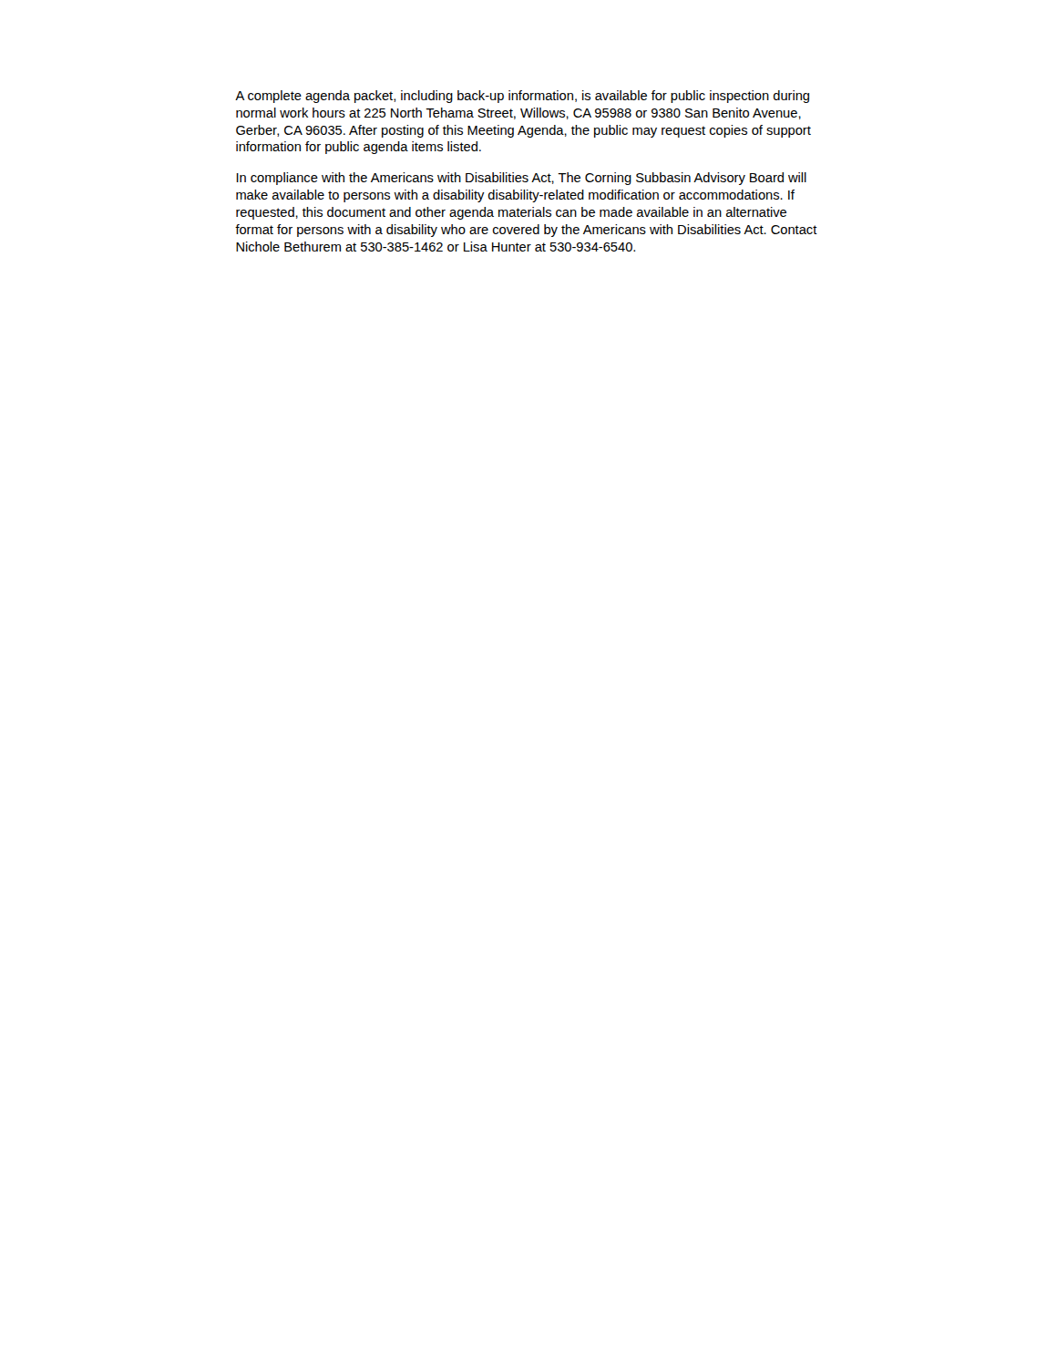A complete agenda packet, including back-up information, is available for public inspection during normal work hours at 225 North Tehama Street, Willows, CA 95988 or 9380 San Benito Avenue, Gerber, CA 96035. After posting of this Meeting Agenda, the public may request copies of support information for public agenda items listed.
In compliance with the Americans with Disabilities Act, The Corning Subbasin Advisory Board will make available to persons with a disability disability-related modification or accommodations. If requested, this document and other agenda materials can be made available in an alternative format for persons with a disability who are covered by the Americans with Disabilities Act. Contact Nichole Bethurem at 530-385-1462 or Lisa Hunter at 530-934-6540.